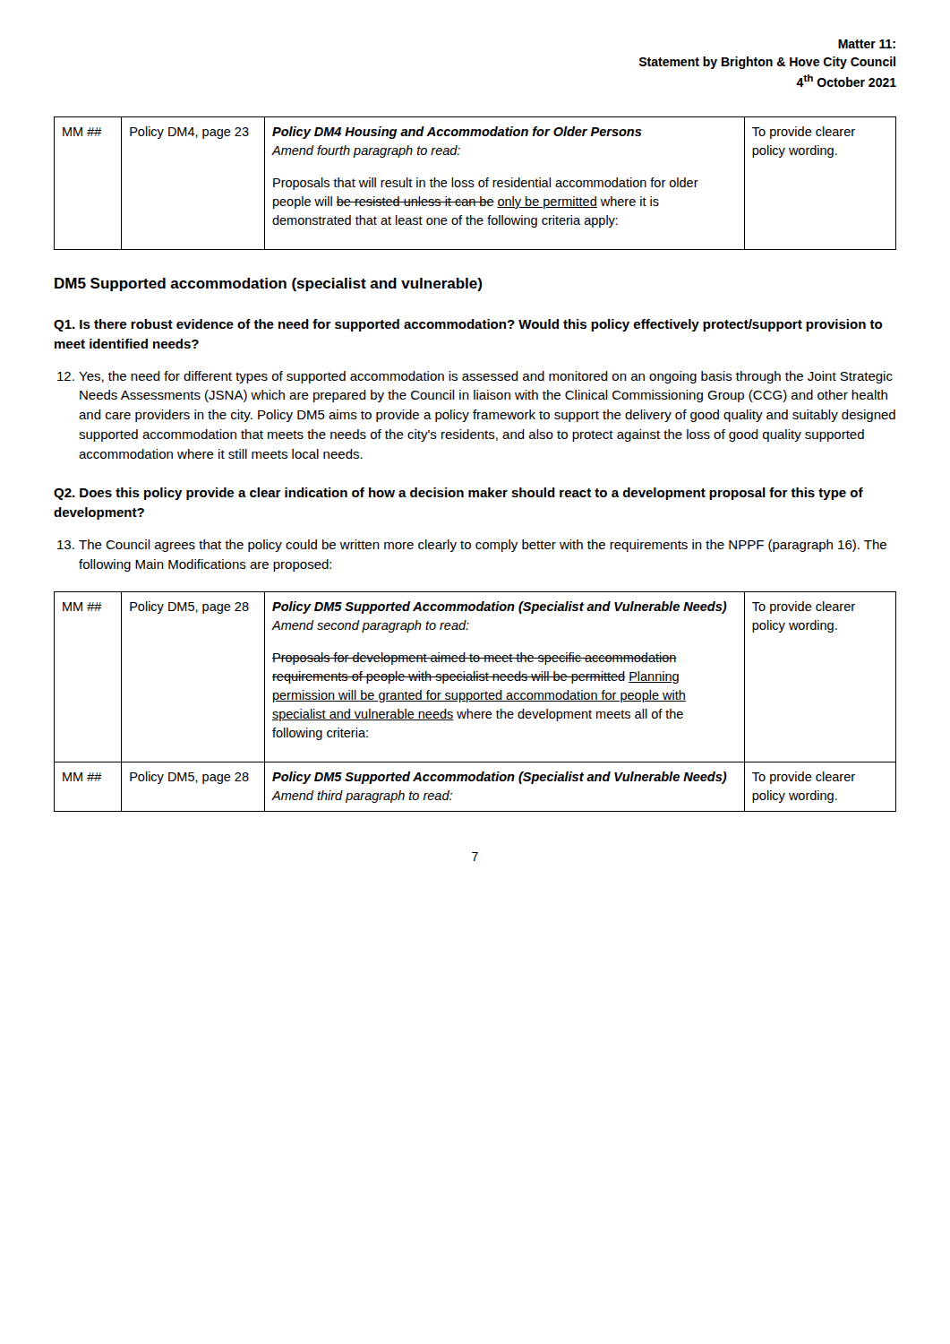Matter 11:
Statement by Brighton & Hove City Council
4th October 2021
| MM ## | Policy DM4, page 23 | Policy DM4 Housing and Accommodation for Older Persons Amend fourth paragraph to read: Proposals that will result in the loss of residential accommodation for older people will be resisted unless it can be only be permitted where it is demonstrated that at least one of the following criteria apply: | To provide clearer policy wording. |
DM5 Supported accommodation (specialist and vulnerable)
Q1. Is there robust evidence of the need for supported accommodation? Would this policy effectively protect/support provision to meet identified needs?
Yes, the need for different types of supported accommodation is assessed and monitored on an ongoing basis through the Joint Strategic Needs Assessments (JSNA) which are prepared by the Council in liaison with the Clinical Commissioning Group (CCG) and other health and care providers in the city. Policy DM5 aims to provide a policy framework to support the delivery of good quality and suitably designed supported accommodation that meets the needs of the city's residents, and also to protect against the loss of good quality supported accommodation where it still meets local needs.
Q2. Does this policy provide a clear indication of how a decision maker should react to a development proposal for this type of development?
The Council agrees that the policy could be written more clearly to comply better with the requirements in the NPPF (paragraph 16). The following Main Modifications are proposed:
| MM ## | Policy DM5, page 28 | Policy DM5 Supported Accommodation (Specialist and Vulnerable Needs) Amend second paragraph to read: Proposals for development aimed to meet the specific accommodation requirements of people with specialist needs will be permitted Planning permission will be granted for supported accommodation for people with specialist and vulnerable needs where the development meets all of the following criteria: | To provide clearer policy wording. |
| MM ## | Policy DM5, page 28 | Policy DM5 Supported Accommodation (Specialist and Vulnerable Needs) Amend third paragraph to read: | To provide clearer policy wording. |
7